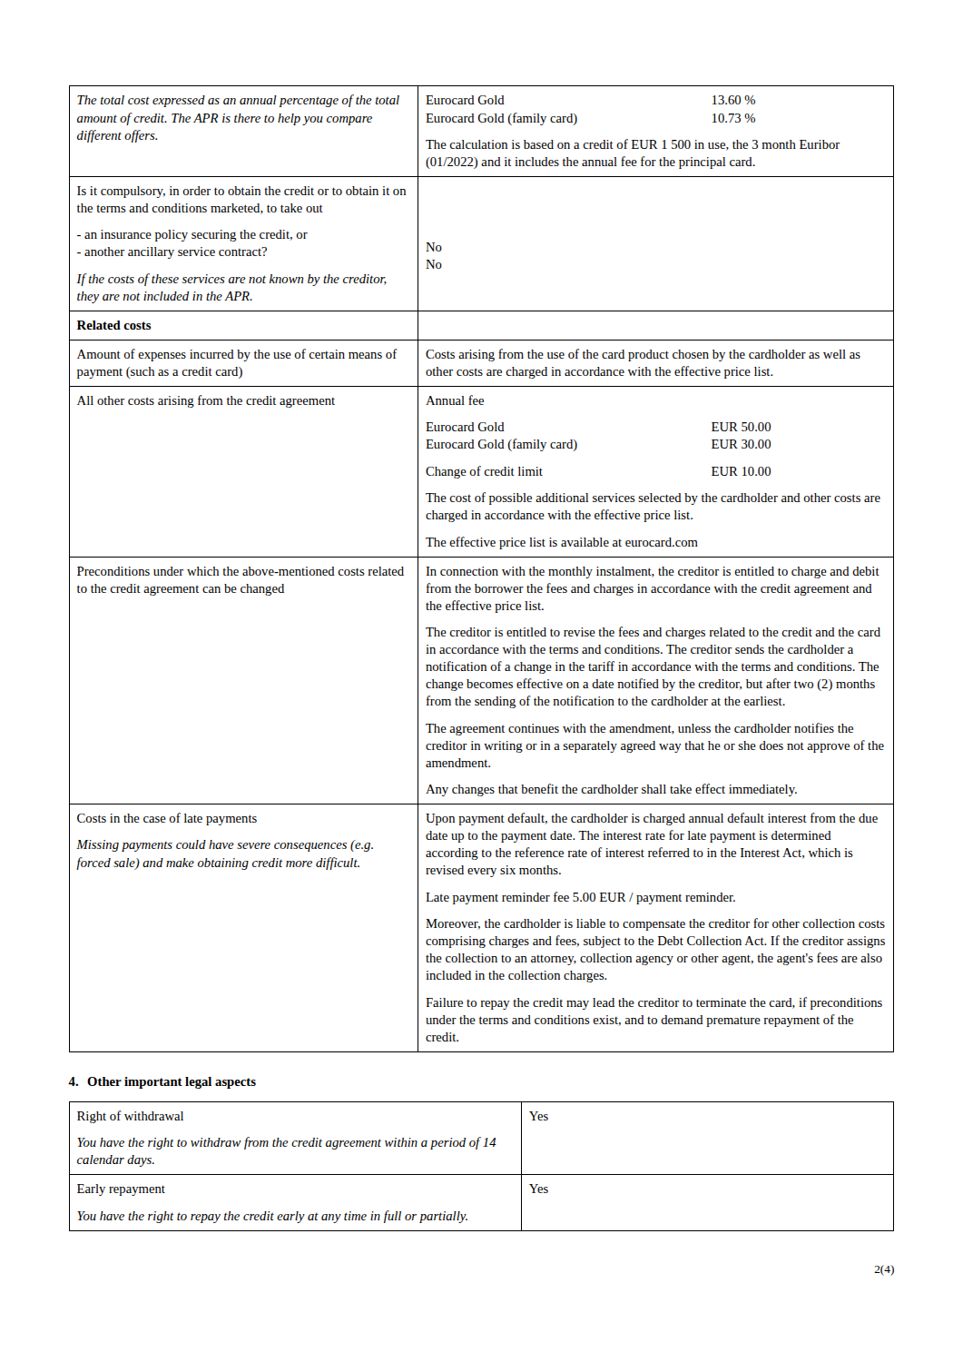| The total cost expressed as an annual percentage of the total amount of credit. The APR is there to help you compare different offers. | Eurocard Gold 13.60 % Eurocard Gold (family card) 10.73 % The calculation is based on a credit of EUR 1 500 in use, the 3 month Euribor (01/2022) and it includes the annual fee for the principal card. |
| Is it compulsory, in order to obtain the credit or to obtain it on the terms and conditions marketed, to take out - an insurance policy securing the credit, or - another ancillary service contract? If the costs of these services are not known by the creditor, they are not included in the APR. | No No |
| Related costs | |
| Amount of expenses incurred by the use of certain means of payment (such as a credit card) | Costs arising from the use of the card product chosen by the cardholder as well as other costs are charged in accordance with the effective price list. |
| All other costs arising from the credit agreement | Annual fee Eurocard Gold EUR 50.00 Eurocard Gold (family card) EUR 30.00 Change of credit limit EUR 10.00 The cost of possible additional services selected by the cardholder and other costs are charged in accordance with the effective price list. The effective price list is available at eurocard.com |
| Preconditions under which the above-mentioned costs related to the credit agreement can be changed | In connection with the monthly instalment, the creditor is entitled to charge and debit from the borrower the fees and charges in accordance with the credit agreement and the effective price list. The creditor is entitled to revise the fees and charges related to the credit and the card in accordance with the terms and conditions. The creditor sends the cardholder a notification of a change in the tariff in accordance with the terms and conditions. The change becomes effective on a date notified by the creditor, but after two (2) months from the sending of the notification to the cardholder at the earliest. The agreement continues with the amendment, unless the cardholder notifies the creditor in writing or in a separately agreed way that he or she does not approve of the amendment. Any changes that benefit the cardholder shall take effect immediately. |
| Costs in the case of late payments Missing payments could have severe consequences (e.g. forced sale) and make obtaining credit more difficult. | Upon payment default, the cardholder is charged annual default interest from the due date up to the payment date. The interest rate for late payment is determined according to the reference rate of interest referred to in the Interest Act, which is revised every six months. Late payment reminder fee 5.00 EUR / payment reminder. Moreover, the cardholder is liable to compensate the creditor for other collection costs comprising charges and fees, subject to the Debt Collection Act. If the creditor assigns the collection to an attorney, collection agency or other agent, the agent's fees are also included in the collection charges. Failure to repay the credit may lead the creditor to terminate the card, if preconditions under the terms and conditions exist, and to demand premature repayment of the credit. |
4. Other important legal aspects
| Right of withdrawal You have the right to withdraw from the credit agreement within a period of 14 calendar days. | Yes |
| Early repayment You have the right to repay the credit early at any time in full or partially. | Yes |
2(4)